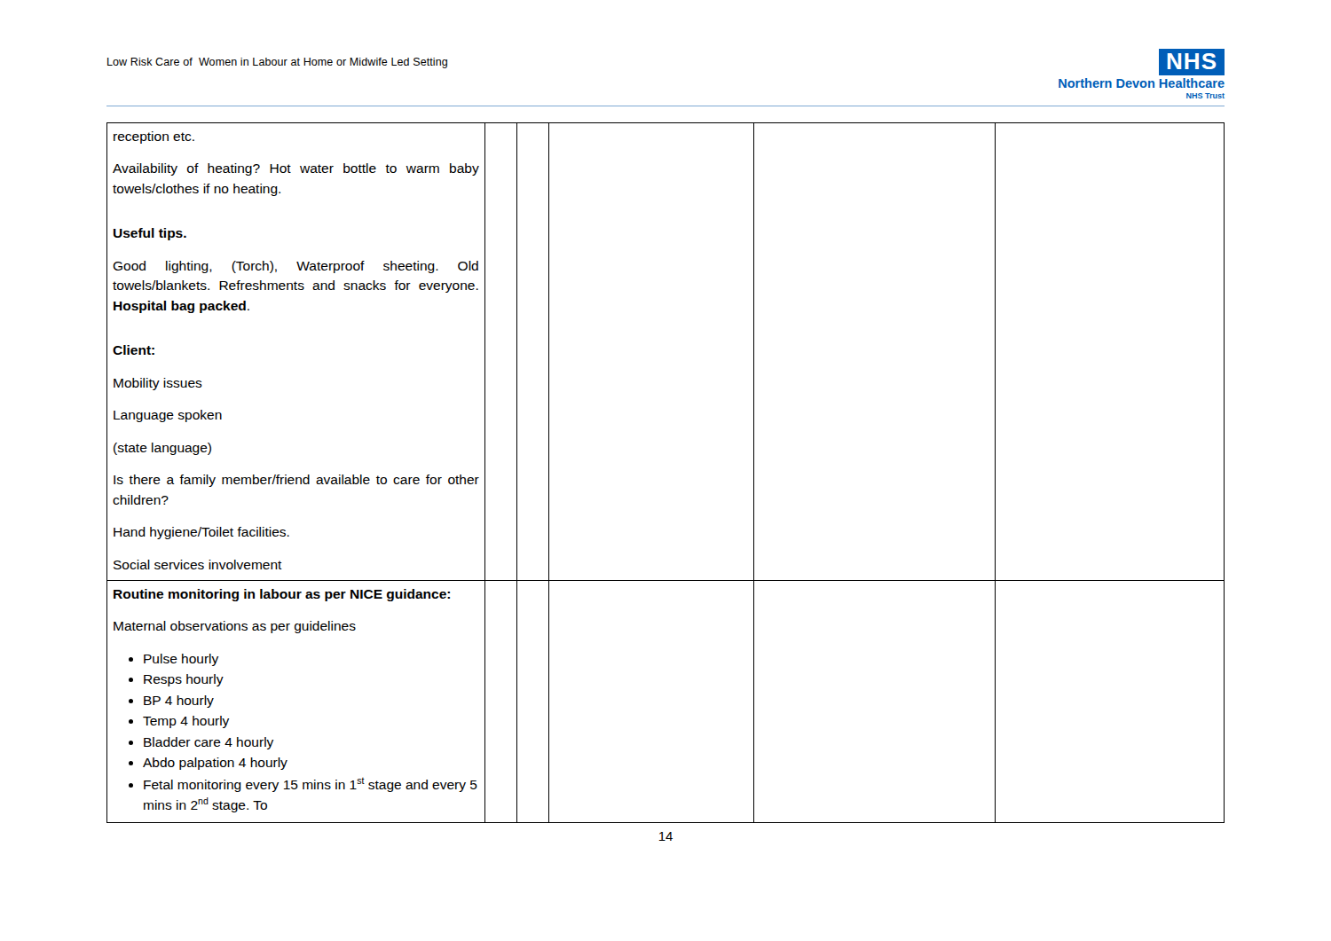Low Risk Care of Women in Labour at Home or Midwife Led Setting
NHS
Northern Devon Healthcare
NHS Trust
| reception etc. Availability of heating? Hot water bottle to warm baby towels/clothes if no heating. Useful tips. Good lighting, (Torch), Waterproof sheeting. Old towels/blankets. Refreshments and snacks for everyone. Hospital bag packed . Client: Mobility issues Language spoken (state language) Is there a family member/friend available to care for other children? Hand hygiene/Toilet facilities. Social services involvement | | | | | |
| Routine monitoring in labour as per NICE guidance: Maternal observations as per guidelines Pulse hourly Resps hourly BP 4 hourly Temp 4 hourly Bladder care 4 hourly Abdo palpation 4 hourly Fetal monitoring every 15 mins in 1 st stage and every 5 mins in 2 nd stage. To | | | | | |
14